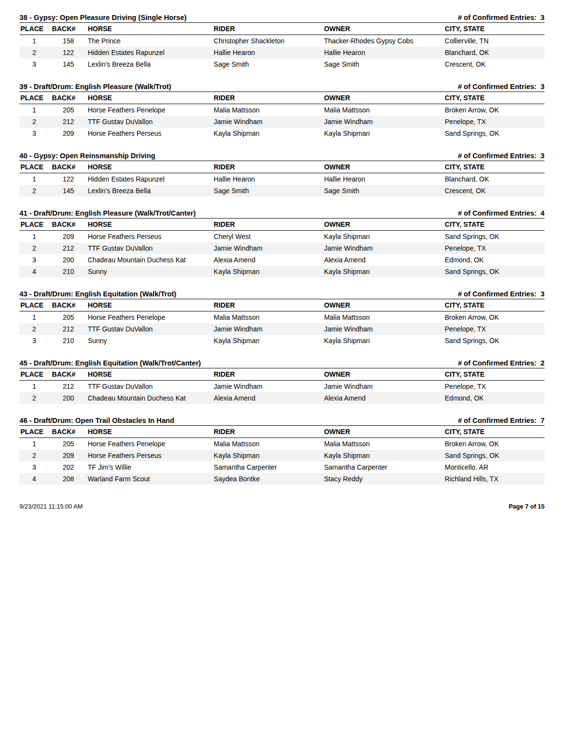38 - Gypsy: Open Pleasure Driving (Single Horse) # of Confirmed Entries: 3
| PLACE | BACK# | HORSE | RIDER | OWNER | CITY, STATE |
| --- | --- | --- | --- | --- | --- |
| 1 | 158 | The Prince | Christopher Shackleton | Thacker-Rhodes Gypsy Cobs | Collierville, TN |
| 2 | 122 | Hidden Estates Rapunzel | Hallie Hearon | Hallie Hearon | Blanchard, OK |
| 3 | 145 | Lexlin's Breeza Bella | Sage Smith | Sage Smith | Crescent, OK |
39 - Draft/Drum: English Pleasure (Walk/Trot) # of Confirmed Entries: 3
| PLACE | BACK# | HORSE | RIDER | OWNER | CITY, STATE |
| --- | --- | --- | --- | --- | --- |
| 1 | 205 | Horse Feathers Penelope | Malia Mattsson | Malia Mattsson | Broken Arrow, OK |
| 2 | 212 | TTF Gustav DuVallon | Jamie Windham | Jamie Windham | Penelope, TX |
| 3 | 209 | Horse Feathers Perseus | Kayla Shipman | Kayla Shipman | Sand Springs, OK |
40 - Gypsy: Open Reinsmanship Driving # of Confirmed Entries: 3
| PLACE | BACK# | HORSE | RIDER | OWNER | CITY, STATE |
| --- | --- | --- | --- | --- | --- |
| 1 | 122 | Hidden Estates Rapunzel | Hallie Hearon | Hallie Hearon | Blanchard, OK |
| 2 | 145 | Lexlin's Breeza Bella | Sage Smith | Sage Smith | Crescent, OK |
41 - Draft/Drum: English Pleasure (Walk/Trot/Canter) # of Confirmed Entries: 4
| PLACE | BACK# | HORSE | RIDER | OWNER | CITY, STATE |
| --- | --- | --- | --- | --- | --- |
| 1 | 209 | Horse Feathers Perseus | Cheryl West | Kayla Shipman | Sand Springs, OK |
| 2 | 212 | TTF Gustav DuVallon | Jamie Windham | Jamie Windham | Penelope, TX |
| 3 | 200 | Chadeau Mountain Duchess Kat | Alexia Amend | Alexia Amend | Edmond, OK |
| 4 | 210 | Sunny | Kayla Shipman | Kayla Shipman | Sand Springs, OK |
43 - Draft/Drum: English Equitation (Walk/Trot) # of Confirmed Entries: 3
| PLACE | BACK# | HORSE | RIDER | OWNER | CITY, STATE |
| --- | --- | --- | --- | --- | --- |
| 1 | 205 | Horse Feathers Penelope | Malia Mattsson | Malia Mattsson | Broken Arrow, OK |
| 2 | 212 | TTF Gustav DuVallon | Jamie Windham | Jamie Windham | Penelope, TX |
| 3 | 210 | Sunny | Kayla Shipman | Kayla Shipman | Sand Springs, OK |
45 - Draft/Drum: English Equitation (Walk/Trot/Canter) # of Confirmed Entries: 2
| PLACE | BACK# | HORSE | RIDER | OWNER | CITY, STATE |
| --- | --- | --- | --- | --- | --- |
| 1 | 212 | TTF Gustav DuVallon | Jamie Windham | Jamie Windham | Penelope, TX |
| 2 | 200 | Chadeau Mountain Duchess Kat | Alexia Amend | Alexia Amend | Edmond, OK |
46 - Draft/Drum: Open Trail Obstacles In Hand # of Confirmed Entries: 7
| PLACE | BACK# | HORSE | RIDER | OWNER | CITY, STATE |
| --- | --- | --- | --- | --- | --- |
| 1 | 205 | Horse Feathers Penelope | Malia Mattsson | Malia Mattsson | Broken Arrow, OK |
| 2 | 209 | Horse Feathers Perseus | Kayla Shipman | Kayla Shipman | Sand Springs, OK |
| 3 | 202 | TF Jim's Willie | Samantha Carpenter | Samantha Carpenter | Monticello, AR |
| 4 | 208 | Warland Farm Scout | Saydea Bontke | Stacy Reddy | Richland Hills, TX |
9/23/2021 11:15:00 AM Page 7 of 15